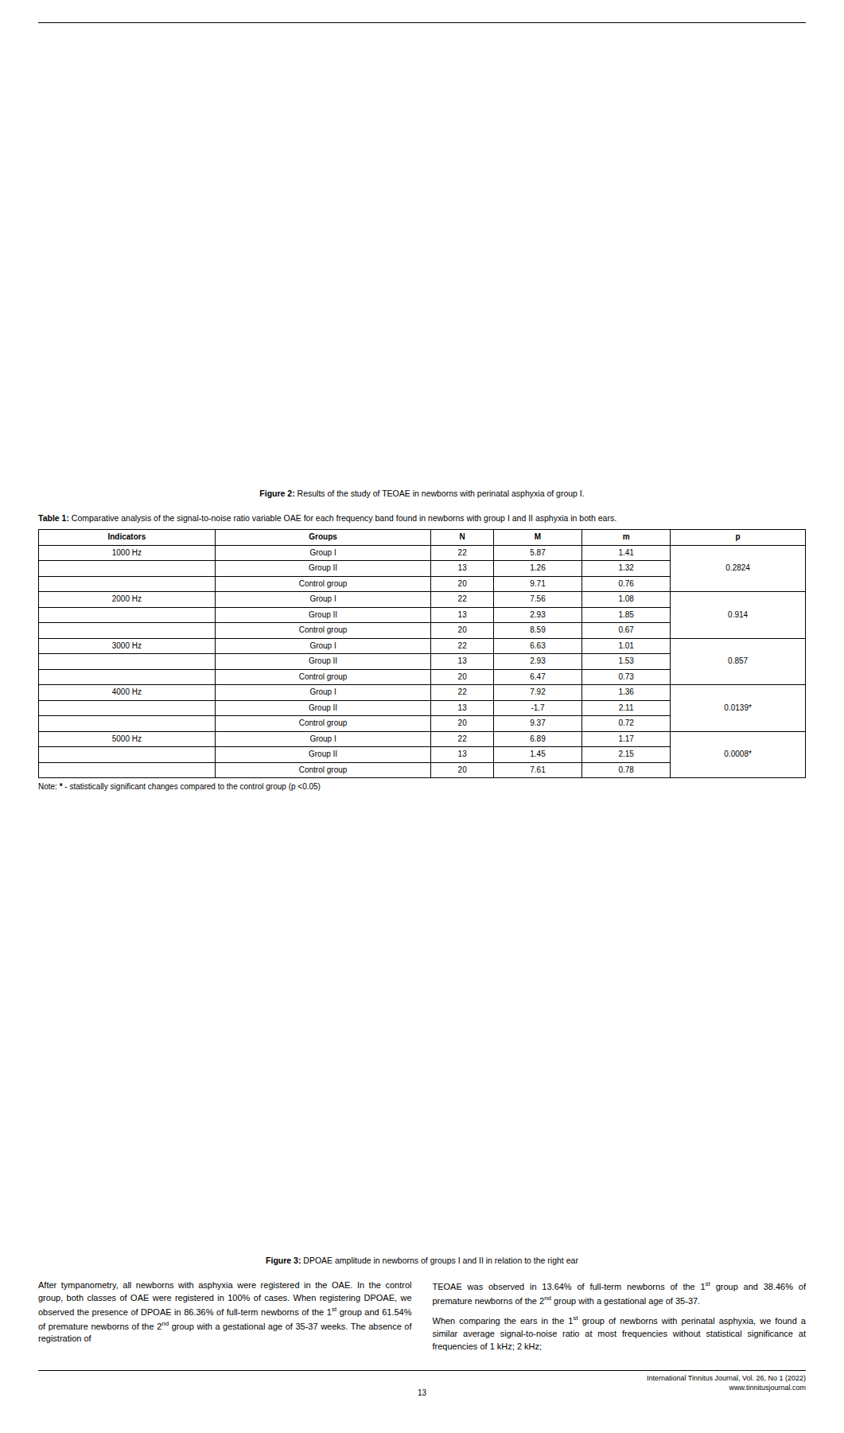Figure 2: Results of the study of TEOAE in newborns with perinatal asphyxia of group I.
Table 1: Comparative analysis of the signal-to-noise ratio variable OAE for each frequency band found in newborns with group I and II asphyxia in both ears.
| Indicators | Groups | N | M | m | p |
| --- | --- | --- | --- | --- | --- |
| 1000 Hz | Group I | 22 | 5.87 | 1.41 | 0.2824 |
| | Group II | 13 | 1.26 | 1.32 |
| | Control group | 20 | 9.71 | 0.76 |
| 2000 Hz | Group I | 22 | 7.56 | 1.08 | 0.914 |
| | Group II | 13 | 2.93 | 1.85 |
| | Control group | 20 | 8.59 | 0.67 |
| 3000 Hz | Group I | 22 | 6.63 | 1.01 | 0.857 |
| | Group II | 13 | 2.93 | 1.53 |
| | Control group | 20 | 6.47 | 0.73 |
| 4000 Hz | Group I | 22 | 7.92 | 1.36 | 0.0139* |
| | Group II | 13 | -1.7 | 2.11 |
| | Control group | 20 | 9.37 | 0.72 |
| 5000 Hz | Group I | 22 | 6.89 | 1.17 | 0.0008* |
| | Group II | 13 | 1.45 | 2.15 |
| | Control group | 20 | 7.61 | 0.78 |
Note: * - statistically significant changes compared to the control group (p <0.05)
Figure 3: DPOAE amplitude in newborns of groups I and II in relation to the right ear
After tympanometry, all newborns with asphyxia were registered in the OAE. In the control group, both classes of OAE were registered in 100% of cases. When registering DPOAE, we observed the presence of DPOAE in 86.36% of full-term newborns of the 1st group and 61.54% of premature newborns of the 2nd group with a gestational age of 35-37 weeks. The absence of registration of
TEOAE was observed in 13.64% of full-term newborns of the 1st group and 38.46% of premature newborns of the 2nd group with a gestational age of 35-37.
When comparing the ears in the 1st group of newborns with perinatal asphyxia, we found a similar average signal-to-noise ratio at most frequencies without statistical significance at frequencies of 1 kHz; 2 kHz;
International Tinnitus Journal, Vol. 26, No 1 (2022)
www.tinnitusjournal.com
13